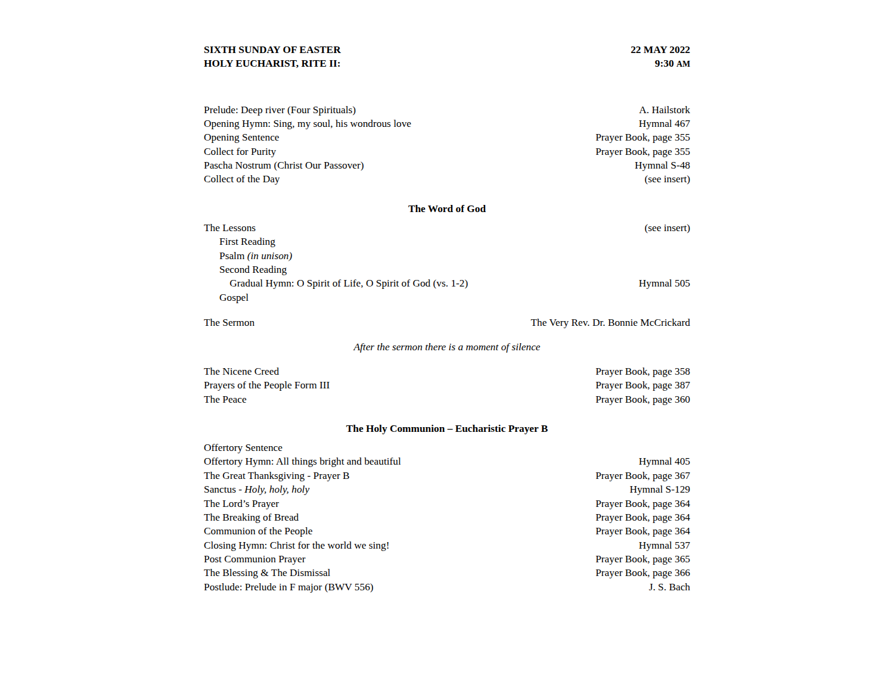SIXTH SUNDAY OF EASTER
HOLY EUCHARIST, RITE II:
22 MAY 2022
9:30 AM
| Prelude: Deep river (Four Spirituals) | A. Hailstork |
| Opening Hymn: Sing, my soul, his wondrous love | Hymnal 467 |
| Opening Sentence | Prayer Book, page 355 |
| Collect for Purity | Prayer Book, page 355 |
| Pascha Nostrum (Christ Our Passover) | Hymnal S-48 |
| Collect of the Day | (see insert) |
The Word of God
| The Lessons | (see insert) |
| First Reading | |
| Psalm (in unison) | |
| Second Reading | |
| Gradual Hymn: O Spirit of Life, O Spirit of God (vs. 1-2) | Hymnal 505 |
| Gospel | |
| The Sermon | The Very Rev. Dr. Bonnie McCrickard |
After the sermon there is a moment of silence
| The Nicene Creed | Prayer Book, page 358 |
| Prayers of the People Form III | Prayer Book, page 387 |
| The Peace | Prayer Book, page 360 |
The Holy Communion – Eucharistic Prayer B
| Offertory Sentence | |
| Offertory Hymn: All things bright and beautiful | Hymnal 405 |
| The Great Thanksgiving - Prayer B | Prayer Book, page 367 |
| Sanctus - Holy, holy, holy | Hymnal S-129 |
| The Lord’s Prayer | Prayer Book, page 364 |
| The Breaking of Bread | Prayer Book, page 364 |
| Communion of the People | Prayer Book, page 364 |
| Closing Hymn: Christ for the world we sing! | Hymnal 537 |
| Post Communion Prayer | Prayer Book, page 365 |
| The Blessing & The Dismissal | Prayer Book, page 366 |
| Postlude: Prelude in F major (BWV 556) | J. S. Bach |